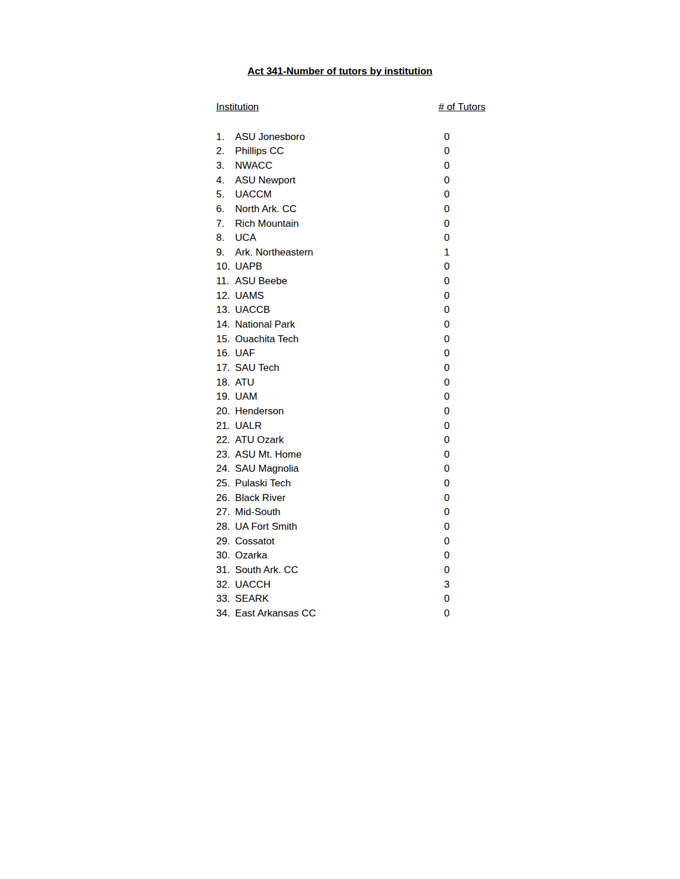Act 341-Number of tutors by institution
| Institution | # of Tutors |
| --- | --- |
| ASU Jonesboro Phillips CC NWACC ASU Newport UACCM North Ark. CC Rich Mountain UCA Ark. Northeastern UAPB ASU Beebe UAMS UACCB National Park Ouachita Tech UAF SAU Tech ATU UAM Henderson UALR ATU Ozark ASU Mt. Home SAU Magnolia Pulaski Tech Black River Mid-South UA Fort Smith Cossatot Ozarka South Ark. CC UACCH SEARK East Arkansas CC | 0 0 0 0 0 0 0 0 1 0 0 0 0 0 0 0 0 0 0 0 0 0 0 0 0 0 0 0 0 0 0 3 0 0 |